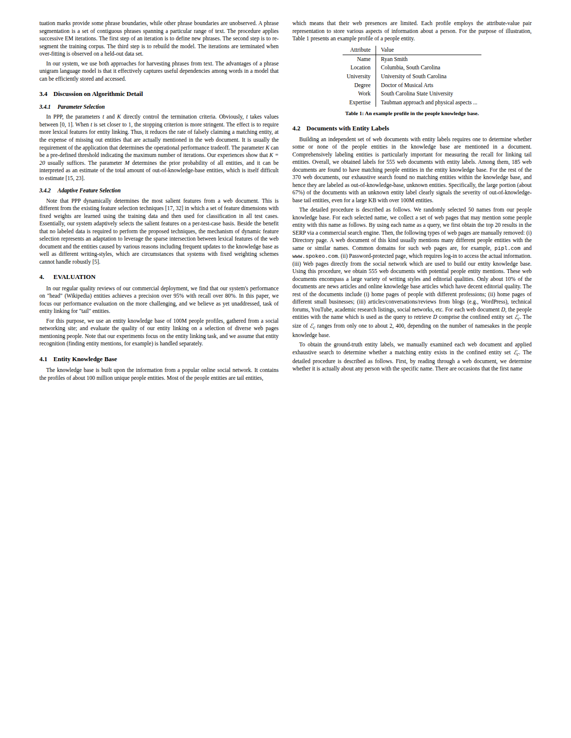tuation marks provide some phrase boundaries, while other phrase boundaries are unobserved. A phrase segmentation is a set of contiguous phrases spanning a particular range of text. The procedure applies successive EM iterations. The first step of an iteration is to define new phrases. The second step is to re-segment the training corpus. The third step is to rebuild the model. The iterations are terminated when over-fitting is observed on a held-out data set.
In our system, we use both approaches for harvesting phrases from text. The advantages of a phrase unigram language model is that it effectively captures useful dependencies among words in a model that can be efficiently stored and accessed.
3.4 Discussion on Algorithmic Detail
3.4.1 Parameter Selection
In PPP, the parameters t and K directly control the termination criteria. Obviously, t takes values between [0, 1]. When t is set closer to 1, the stopping criterion is more stringent. The effect is to require more lexical features for entity linking. Thus, it reduces the rate of falsely claiming a matching entity, at the expense of missing out entities that are actually mentioned in the web document. It is usually the requirement of the application that determines the operational performance tradeoff. The parameter K can be a pre-defined threshold indicating the maximum number of iterations. Our experiences show that K = 20 usually suffices. The parameter M determines the prior probability of all entities, and it can be interpreted as an estimate of the total amount of out-of-knowledge-base entities, which is itself difficult to estimate [15, 23].
3.4.2 Adaptive Feature Selection
Note that PPP dynamically determines the most salient features from a web document. This is different from the existing feature selection techniques [17, 32] in which a set of feature dimensions with fixed weights are learned using the training data and then used for classification in all test cases. Essentially, our system adaptively selects the salient features on a per-test-case basis. Beside the benefit that no labeled data is required to perform the proposed techniques, the mechanism of dynamic feature selection represents an adaptation to leverage the sparse intersection between lexical features of the web document and the entities caused by various reasons including frequent updates to the knowledge base as well as different writing-styles, which are circumstances that systems with fixed weighting schemes cannot handle robustly [5].
4. EVALUATION
In our regular quality reviews of our commercial deployment, we find that our system's performance on "head" (Wikipedia) entities achieves a precision over 95% with recall over 80%. In this paper, we focus our performance evaluation on the more challenging, and we believe as yet unaddressed, task of entity linking for "tail" entities.
For this purpose, we use an entity knowledge base of 100M people profiles, gathered from a social networking site; and evaluate the quality of our entity linking on a selection of diverse web pages mentioning people. Note that our experiments focus on the entity linking task, and we assume that entity recognition (finding entity mentions, for example) is handled separately.
4.1 Entity Knowledge Base
The knowledge base is built upon the information from a popular online social network. It contains the profiles of about 100 million unique people entities. Most of the people entities are tail entities,
which means that their web presences are limited. Each profile employs the attribute-value pair representation to store various aspects of information about a person. For the purpose of illustration, Table 1 presents an example profile of a people entity.
| Attribute | Value |
| Name | Ryan Smith |
| Location | Columbia, South Carolina |
| University | University of South Carolina |
| Degree | Doctor of Musical Arts |
| Work | South Carolina State University |
| Expertise | Taubman approach and physical aspects ... |
Table 1: An example profile in the people knowledge base.
4.2 Documents with Entity Labels
Building an independent set of web documents with entity labels requires one to determine whether some or none of the people entities in the knowledge base are mentioned in a document. Comprehensively labeling entities is particularly important for measuring the recall for linking tail entities. Overall, we obtained labels for 555 web documents with entity labels. Among them, 185 web documents are found to have matching people entities in the entity knowledge base. For the rest of the 370 web documents, our exhaustive search found no matching entities within the knowledge base, and hence they are labeled as out-of-knowledge-base, unknown entities. Specifically, the large portion (about 67%) of the documents with an unknown entity label clearly signals the severity of out-of-knowledge-base tail entities, even for a large KB with over 100M entities.
The detailed procedure is described as follows. We randomly selected 50 names from our people knowledge base. For each selected name, we collect a set of web pages that may mention some people entity with this name as follows. By using each name as a query, we first obtain the top 20 results in the SERP via a commercial search engine. Then, the following types of web pages are manually removed: (i) Directory page. A web document of this kind usually mentions many different people entities with the same or similar names. Common domains for such web pages are, for example, pipl.com and www.spokeo.com. (ii) Password-protected page, which requires log-in to access the actual information. (iii) Web pages directly from the social network which are used to build our entity knowledge base. Using this procedure, we obtain 555 web documents with potential people entity mentions. These web documents encompass a large variety of writing styles and editorial qualities. Only about 10% of the documents are news articles and online knowledge base articles which have decent editorial quality. The rest of the documents include (i) home pages of people with different professions; (ii) home pages of different small businesses; (iii) articles/conversations/reviews from blogs (e.g., WordPress), technical forums, YouTube, academic research listings, social networks, etc. For each web document D, the people entities with the name which is used as the query to retrieve D comprise the confined entity set ℰc. The size of ℰc ranges from only one to about 2, 400, depending on the number of namesakes in the people knowledge base.
To obtain the ground-truth entity labels, we manually examined each web document and applied exhaustive search to determine whether a matching entity exists in the confined entity set ℰc. The detailed procedure is described as follows. First, by reading through a web document, we determine whether it is actually about any person with the specific name. There are occasions that the first name